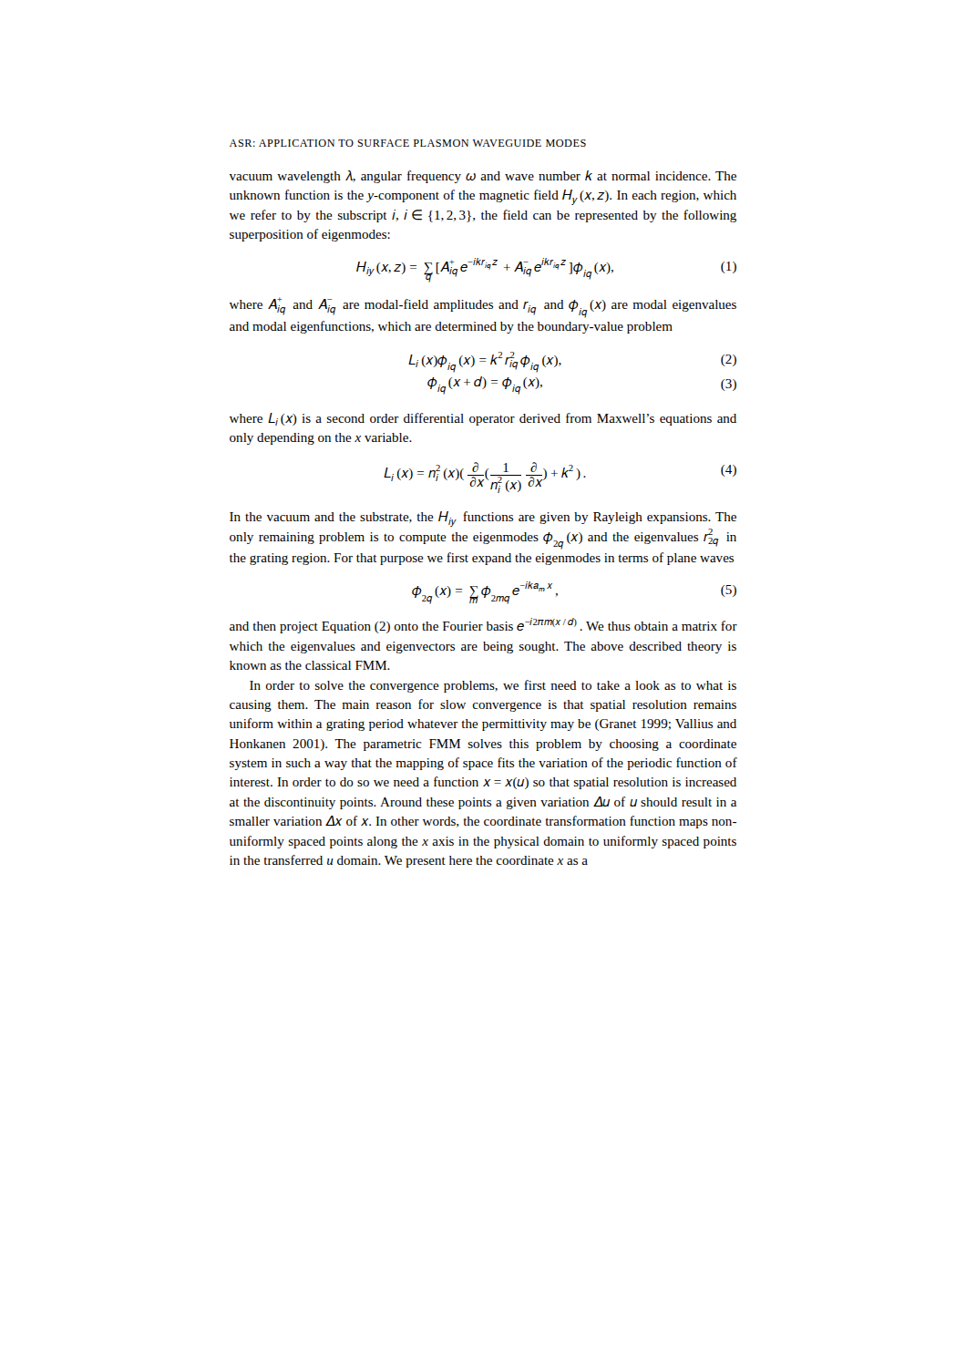ASR: Application to surface plasmon waveguide modes
vacuum wavelength λ, angular frequency ω and wave number k at normal incidence. The unknown function is the y-component of the magnetic field Hy(x,z). In each region, which we refer to by the subscript i, i∈{1,2,3}, the field can be represented by the following superposition of eigenmodes:
Hiy (x,z) = ∑q [ Aiq+ e−ikriqz + Aiq− eikriqz ] ϕiq (x) ,
(1)
where Aiq+ and Aiq− are modal-field amplitudes and riq and ϕiq(x) are modal eigenvalues and modal eigenfunctions, which are determined by the boundary-value problem
Li(x) ϕiq(x) = k2 riq2 ϕiq(x) ,
(2)
ϕiq (x+d) = ϕiq (x) ,
(3)
where Li(x) is a second order differential operator derived from Maxwell’s equations and only depending on the x variable.
Li(x) = ni2 (x) ( ∂∂x ( 1ni2(x) ∂∂x ) + k2 ) .
(4)
In the vacuum and the substrate, the Hiy functions are given by Rayleigh expansions. The only remaining problem is to compute the eigenmodes ϕ2q(x) and the eigenvalues r2q2 in the grating region. For that purpose we first expand the eigenmodes in terms of plane waves
ϕ2q (x) = ∑m ϕ2mq e−ikamx ,
(5)
and then project Equation (2) onto the Fourier basis e−i2πm(x/d). We thus obtain a matrix for which the eigenvalues and eigenvectors are being sought. The above described theory is known as the classical FMM.
In order to solve the convergence problems, we first need to take a look as to what is causing them. The main reason for slow convergence is that spatial resolution remains uniform within a grating period whatever the permittivity may be (Granet 1999; Vallius and Honkanen 2001). The parametric FMM solves this problem by choosing a coordinate system in such a way that the mapping of space fits the variation of the periodic function of interest. In order to do so we need a function x=x(u) so that spatial resolution is increased at the discontinuity points. Around these points a given variation Δu of u should result in a smaller variation Δx of x. In other words, the coordinate transformation function maps non-uniformly spaced points along the x axis in the physical domain to uniformly spaced points in the transferred u domain. We present here the coordinate x as a